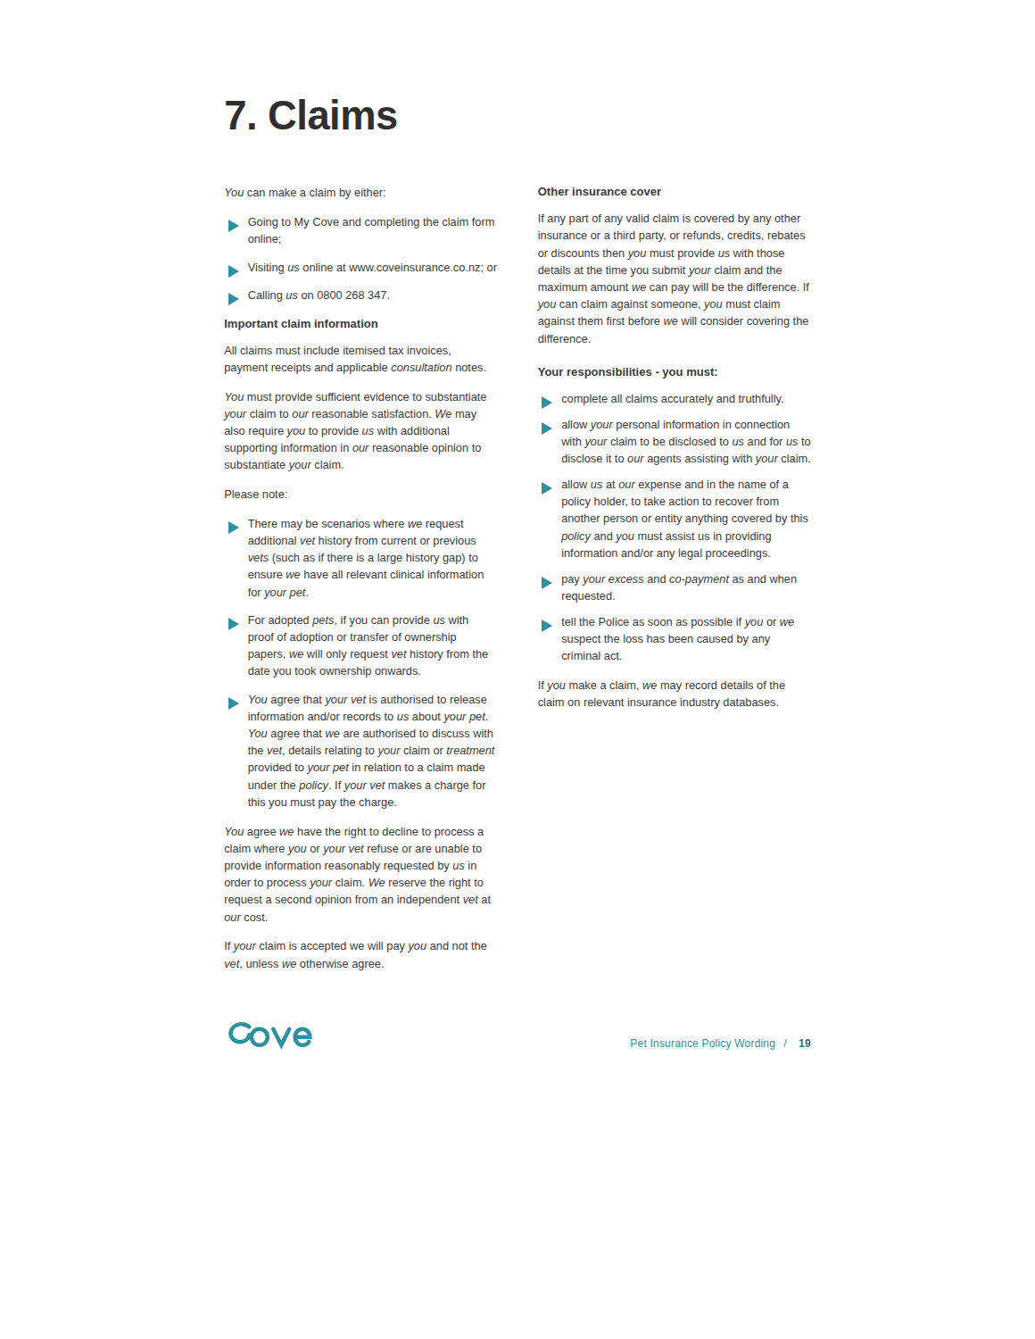7. Claims
You can make a claim by either:
Going to My Cove and completing the claim form online;
Visiting us online at www.coveinsurance.co.nz; or
Calling us on 0800 268 347.
Important claim information
All claims must include itemised tax invoices, payment receipts and applicable consultation notes.
You must provide sufficient evidence to substantiate your claim to our reasonable satisfaction. We may also require you to provide us with additional supporting information in our reasonable opinion to substantiate your claim.
Please note:
There may be scenarios where we request additional vet history from current or previous vets (such as if there is a large history gap) to ensure we have all relevant clinical information for your pet.
For adopted pets, if you can provide us with proof of adoption or transfer of ownership papers, we will only request vet history from the date you took ownership onwards.
You agree that your vet is authorised to release information and/or records to us about your pet. You agree that we are authorised to discuss with the vet, details relating to your claim or treatment provided to your pet in relation to a claim made under the policy. If your vet makes a charge for this you must pay the charge.
You agree we have the right to decline to process a claim where you or your vet refuse or are unable to provide information reasonably requested by us in order to process your claim. We reserve the right to request a second opinion from an independent vet at our cost.
If your claim is accepted we will pay you and not the vet, unless we otherwise agree.
Other insurance cover
If any part of any valid claim is covered by any other insurance or a third party, or refunds, credits, rebates or discounts then you must provide us with those details at the time you submit your claim and the maximum amount we can pay will be the difference. If you can claim against someone, you must claim against them first before we will consider covering the difference.
Your responsibilities - you must:
complete all claims accurately and truthfully.
allow your personal information in connection with your claim to be disclosed to us and for us to disclose it to our agents assisting with your claim.
allow us at our expense and in the name of a policy holder, to take action to recover from another person or entity anything covered by this policy and you must assist us in providing information and/or any legal proceedings.
pay your excess and co-payment as and when requested.
tell the Police as soon as possible if you or we suspect the loss has been caused by any criminal act.
If you make a claim, we may record details of the claim on relevant insurance industry databases.
Pet Insurance Policy Wording /19